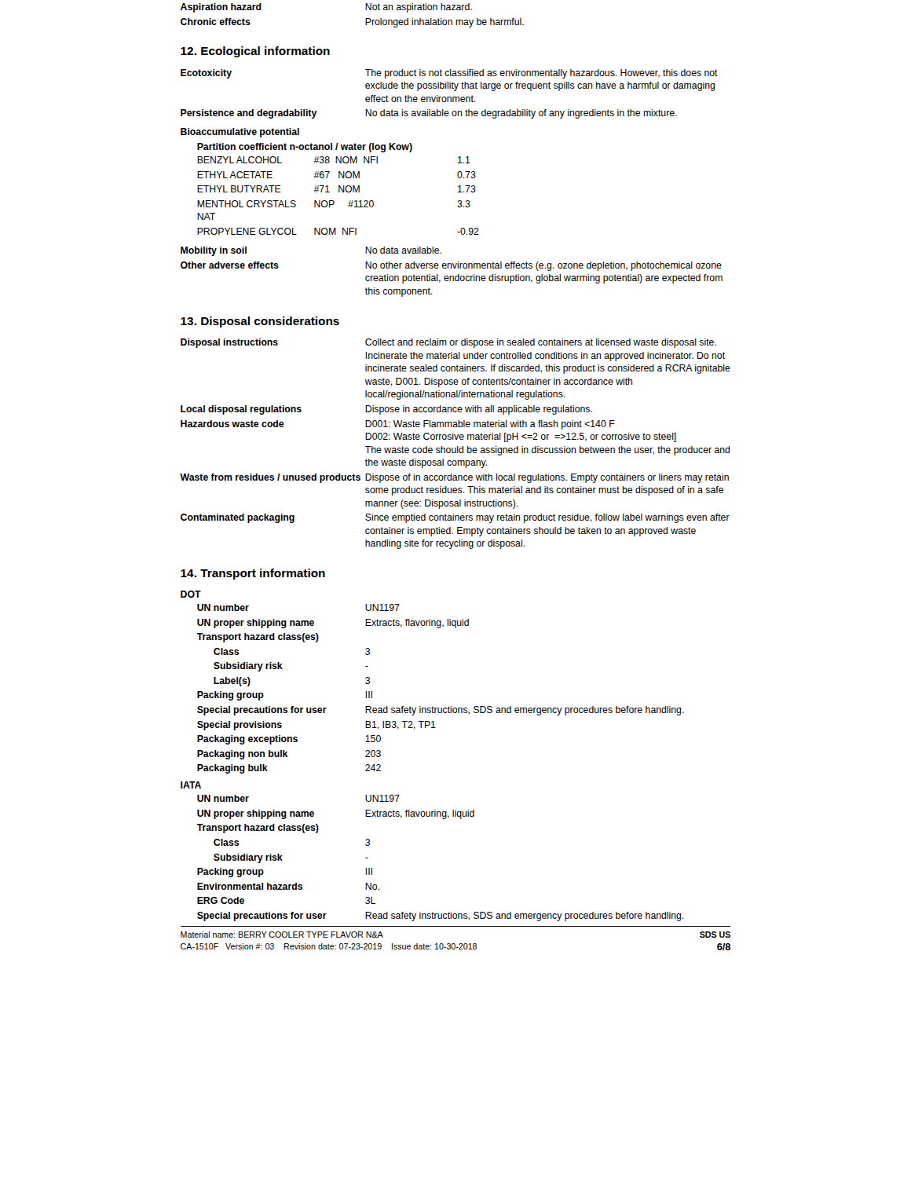| Aspiration hazard | Not an aspiration hazard. |
| Chronic effects | Prolonged inhalation may be harmful. |
12. Ecological information
| Ecotoxicity | The product is not classified as environmentally hazardous. However, this does not exclude the possibility that large or frequent spills can have a harmful or damaging effect on the environment. |
| Persistence and degradability | No data is available on the degradability of any ingredients in the mixture. |
Bioaccumulative potential
Partition coefficient n-octanol / water (log Kow)
| BENZYL ALCOHOL | #38 NOM NFI | 1.1 |
| ETHYL ACETATE | #67 NOM | 0.73 |
| ETHYL BUTYRATE | #71 NOM | 1.73 |
| MENTHOL CRYSTALS NAT | NOP #1120 | 3.3 |
| PROPYLENE GLYCOL | NOM NFI | -0.92 |
| Mobility in soil | No data available. |
| Other adverse effects | No other adverse environmental effects (e.g. ozone depletion, photochemical ozone creation potential, endocrine disruption, global warming potential) are expected from this component. |
13. Disposal considerations
| Disposal instructions | Collect and reclaim or dispose in sealed containers at licensed waste disposal site. Incinerate the material under controlled conditions in an approved incinerator. Do not incinerate sealed containers. If discarded, this product is considered a RCRA ignitable waste, D001. Dispose of contents/container in accordance with local/regional/national/international regulations. |
| Local disposal regulations | Dispose in accordance with all applicable regulations. |
| Hazardous waste code | D001: Waste Flammable material with a flash point <140 F D002: Waste Corrosive material [pH <=2 or =>12.5, or corrosive to steel] The waste code should be assigned in discussion between the user, the producer and the waste disposal company. |
| Waste from residues / unused products | Dispose of in accordance with local regulations. Empty containers or liners may retain some product residues. This material and its container must be disposed of in a safe manner (see: Disposal instructions). |
| Contaminated packaging | Since emptied containers may retain product residue, follow label warnings even after container is emptied. Empty containers should be taken to an approved waste handling site for recycling or disposal. |
14. Transport information
DOT
| UN number | UN1197 |
| UN proper shipping name | Extracts, flavoring, liquid |
| Transport hazard class(es) | |
| Class | 3 |
| Subsidiary risk | - |
| Label(s) | 3 |
| Packing group | III |
| Special precautions for user | Read safety instructions, SDS and emergency procedures before handling. |
| Special provisions | B1, IB3, T2, TP1 |
| Packaging exceptions | 150 |
| Packaging non bulk | 203 |
| Packaging bulk | 242 |
IATA
| UN number | UN1197 |
| UN proper shipping name | Extracts, flavouring, liquid |
| Transport hazard class(es) | |
| Class | 3 |
| Subsidiary risk | - |
| Packing group | III |
| Environmental hazards | No. |
| ERG Code | 3L |
| Special precautions for user | Read safety instructions, SDS and emergency procedures before handling. |
Material name: BERRY COOLER TYPE FLAVOR N&A
SDS US
CA-1510F Version #: 03 Revision date: 07-23-2019 Issue date: 10-30-2018
6/8